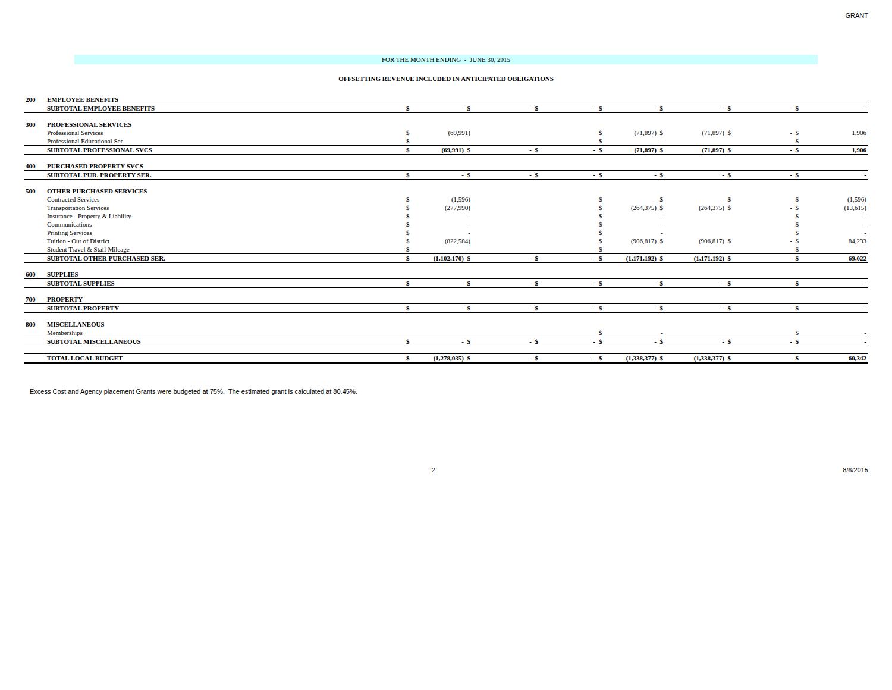GRANT
FOR THE MONTH ENDING - JUNE 30, 2015
OFFSETTING REVENUE INCLUDED IN ANTICIPATED OBLIGATIONS
| 200 | EMPLOYEE BENEFITS | | | | | | | | | | | | | |
| | SUBTOTAL EMPLOYEE BENEFITS | $ | - $ | | - $ | - | $ | - $ | | - $ | | - $ | | - |
| 300 | PROFESSIONAL SERVICES | |
| | Professional Services | $ | (69,991) | | | | $ | (71,897) $ | | (71,897) $ | | - $ | | 1,906 |
| | Professional Educational Ser. | $ | - | | | | $ | - | | | | $ | | - |
| | SUBTOTAL PROFESSIONAL SVCS | $ | (69,991) $ | | - $ | - | $ | (71,897) $ | | (71,897) $ | | - $ | | 1,906 |
| 400 | PURCHASED PROPERTY SVCS | |
| | SUBTOTAL PUR. PROPERTY SER. | $ | - $ | | - $ | - | $ | - $ | | - $ | | - $ | | - |
| 500 | OTHER PURCHASED SERVICES | |
| | Contracted Services | $ | (1,596) | | | | $ | - $ | | - $ | | - $ | | (1,596) |
| | Transportation Services | $ | (277,990) | | | | $ | (264,375) $ | | (264,375) $ | | - $ | | (13,615) |
| | Insurance - Property & Liability | $ | - | | | | $ | - | | | | $ | | - |
| | Communications | $ | - | | | | $ | - | | | | $ | | - |
| | Printing Services | $ | - | | | | $ | - | | | | $ | | - |
| | Tuition - Out of District | $ | (822,584) | | | | $ | (906,817) $ | | (906,817) $ | | - $ | | 84,233 |
| | Student Travel & Staff Mileage | $ | - | | | | $ | - | | | | $ | | - |
| | SUBTOTAL OTHER PURCHASED SER. | $ | (1,102,170) $ | | - $ | - | $ | (1,171,192) $ | | (1,171,192) $ | | - $ | | 69,022 |
| 600 | SUPPLIES | |
| | SUBTOTAL SUPPLIES | $ | - $ | | - $ | - | $ | - $ | | - $ | | - $ | | - |
| 700 | PROPERTY | |
| | SUBTOTAL PROPERTY | $ | - $ | | - $ | - | $ | - $ | | - $ | | - $ | | - |
| 800 | MISCELLANEOUS | |
| | Memberships | | | | | | $ | - | | | | $ | | - |
| | SUBTOTAL MISCELLANEOUS | $ | - $ | | - $ | - | $ | - $ | | - $ | | - $ | | - |
| | TOTAL LOCAL BUDGET | $ | (1,278,035) $ | | - $ | - | $ | (1,338,377) $ | | (1,338,377) $ | | - $ | | 60,342 |
Excess Cost and Agency placement Grants were budgeted at 75%. The estimated grant is calculated at 80.45%.
2
8/6/2015